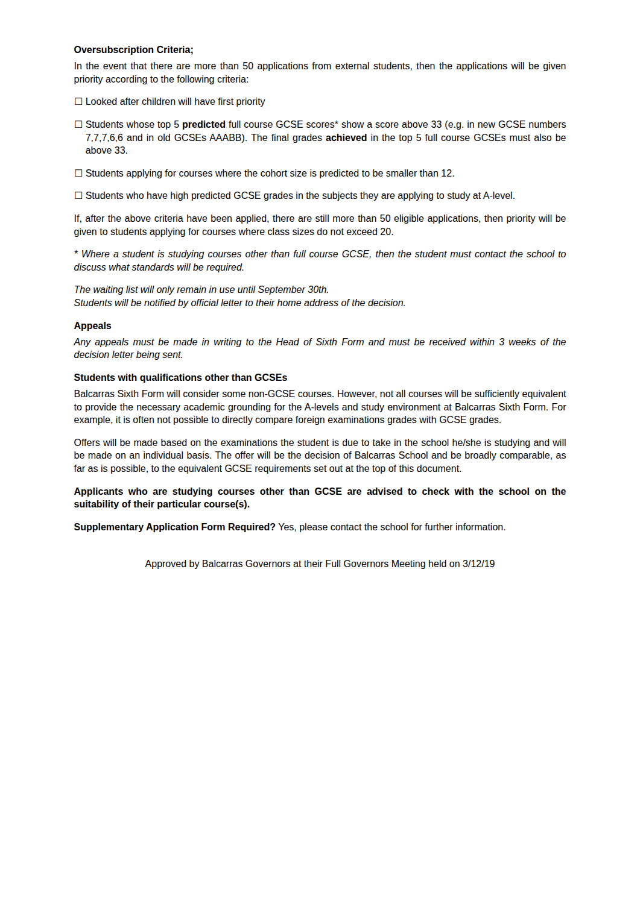Oversubscription Criteria;
In the event that there are more than 50 applications from external students, then the applications will be given priority according to the following criteria:
Looked after children will have first priority
Students whose top 5 predicted full course GCSE scores* show a score above 33 (e.g. in new GCSE numbers 7,7,7,6,6 and in old GCSEs AAABB). The final grades achieved in the top 5 full course GCSEs must also be above 33.
Students applying for courses where the cohort size is predicted to be smaller than 12.
Students who have high predicted GCSE grades in the subjects they are applying to study at A-level.
If, after the above criteria have been applied, there are still more than 50 eligible applications, then priority will be given to students applying for courses where class sizes do not exceed 20.
* Where a student is studying courses other than full course GCSE, then the student must contact the school to discuss what standards will be required.
The waiting list will only remain in use until September 30th.
Students will be notified by official letter to their home address of the decision.
Appeals
Any appeals must be made in writing to the Head of Sixth Form and must be received within 3 weeks of the decision letter being sent.
Students with qualifications other than GCSEs
Balcarras Sixth Form will consider some non-GCSE courses. However, not all courses will be sufficiently equivalent to provide the necessary academic grounding for the A-levels and study environment at Balcarras Sixth Form. For example, it is often not possible to directly compare foreign examinations grades with GCSE grades.
Offers will be made based on the examinations the student is due to take in the school he/she is studying and will be made on an individual basis. The offer will be the decision of Balcarras School and be broadly comparable, as far as is possible, to the equivalent GCSE requirements set out at the top of this document.
Applicants who are studying courses other than GCSE are advised to check with the school on the suitability of their particular course(s).
Supplementary Application Form Required? Yes, please contact the school for further information.
Approved by Balcarras Governors at their Full Governors Meeting held on 3/12/19